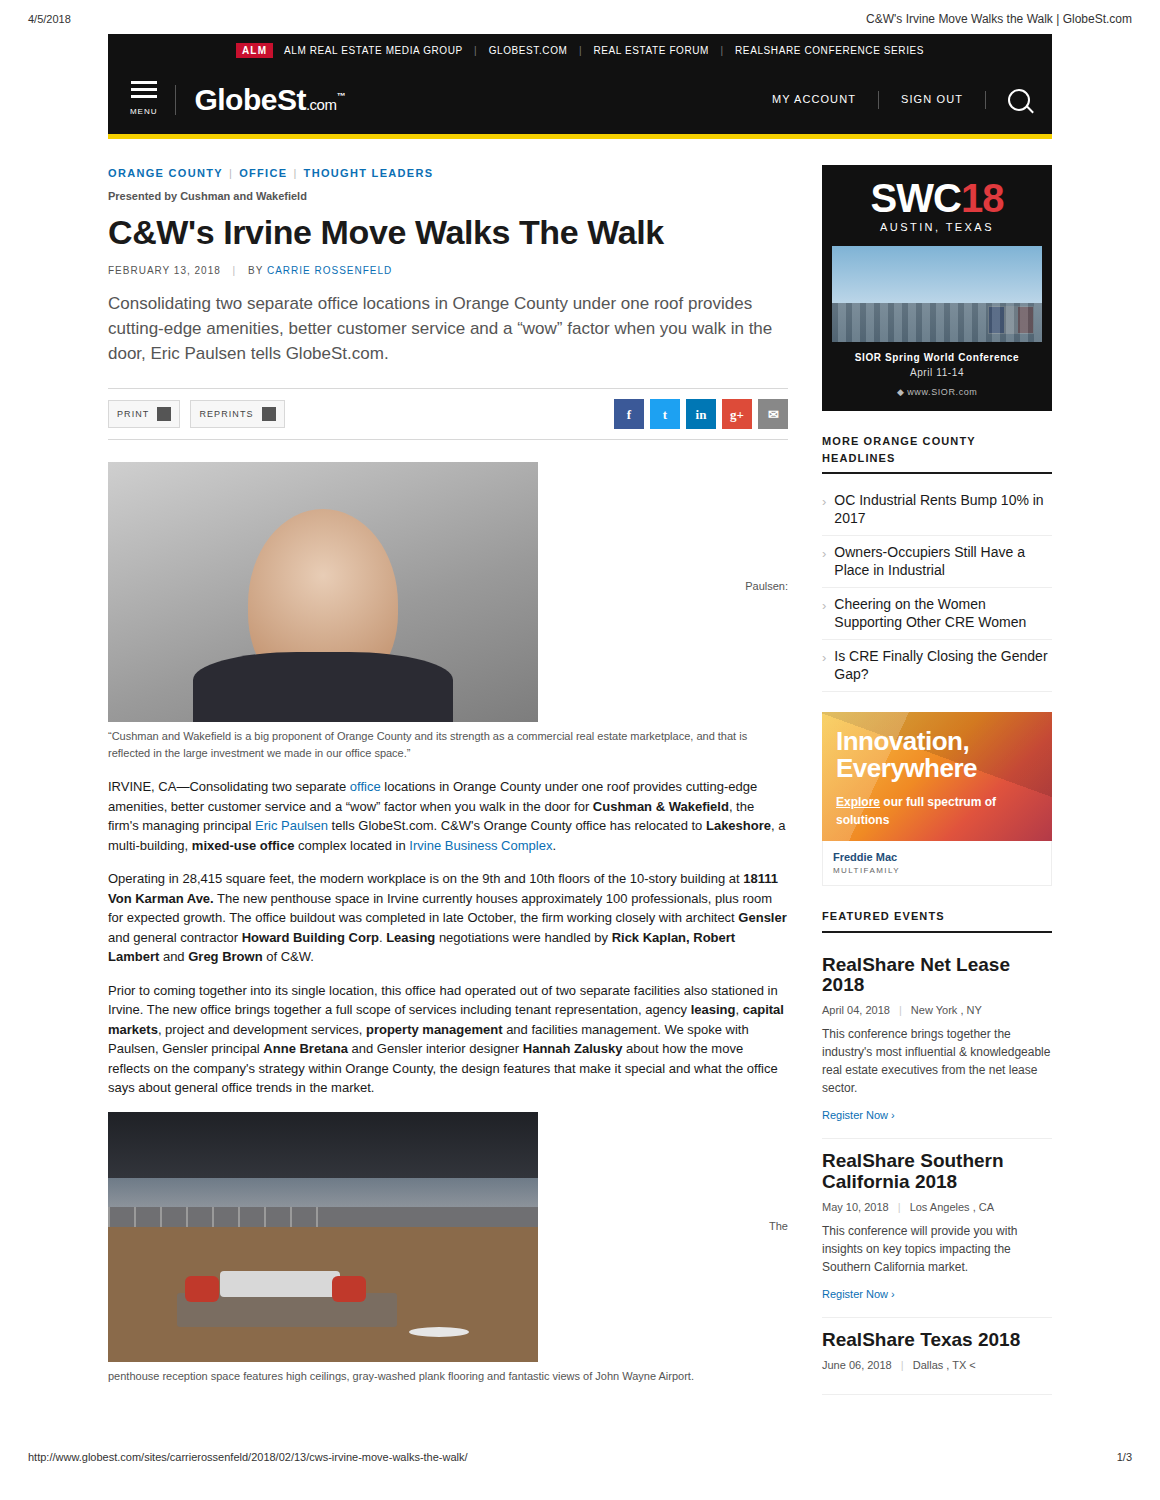4/5/2018 C&W's Irvine Move Walks the Walk | GlobeSt.com
ALM ALM REAL ESTATE MEDIA GROUP | GLOBEST.COM | REAL ESTATE FORUM | REALSHARE CONFERENCE SERIES
MENU
GlobeSt.com™
MY ACCOUNT SIGN OUT
ORANGE COUNTY|OFFICE|THOUGHT LEADERS
Presented by Cushman and Wakefield
C&W's Irvine Move Walks The Walk
FEBRUARY 13, 2018 | BY CARRIE ROSSENFELD
Consolidating two separate office locations in Orange County under one roof provides cutting-edge amenities, better customer service and a “wow” factor when you walk in the door, Eric Paulsen tells GlobeSt.com.
PRINT REPRINTS
f t in g+ ✉
Paulsen:
“Cushman and Wakefield is a big proponent of Orange County and its strength as a commercial real estate marketplace, and that is reflected in the large investment we made in our office space.”
IRVINE, CA—Consolidating two separate office locations in Orange County under one roof provides cutting-edge amenities, better customer service and a “wow” factor when you walk in the door for Cushman & Wakefield, the firm's managing principal Eric Paulsen tells GlobeSt.com. C&W's Orange County office has relocated to Lakeshore, a multi-building, mixed-use office complex located in Irvine Business Complex.
Operating in 28,415 square feet, the modern workplace is on the 9th and 10th floors of the 10-story building at 18111 Von Karman Ave. The new penthouse space in Irvine currently houses approximately 100 professionals, plus room for expected growth. The office buildout was completed in late October, the firm working closely with architect Gensler and general contractor Howard Building Corp. Leasing negotiations were handled by Rick Kaplan, Robert Lambert and Greg Brown of C&W.
Prior to coming together into its single location, this office had operated out of two separate facilities also stationed in Irvine. The new office brings together a full scope of services including tenant representation, agency leasing, capital markets, project and development services, property management and facilities management. We spoke with Paulsen, Gensler principal Anne Bretana and Gensler interior designer Hannah Zalusky about how the move reflects on the company's strategy within Orange County, the design features that make it special and what the office says about general office trends in the market.
The
penthouse reception space features high ceilings, gray-washed plank flooring and fantastic views of John Wayne Airport.
SWC18
Austin, Texas
SIOR Spring World Conference
April 11-14
◆ www.SIOR.com
MORE ORANGE COUNTY HEADLINES
›OC Industrial Rents Bump 10% in 2017
›Owners-Occupiers Still Have a Place in Industrial
›Cheering on the Women Supporting Other CRE Women
›Is CRE Finally Closing the Gender Gap?
Innovation,
Everywhere
Explore our full spectrum of solutions
Freddie Mac MULTIFAMILY
FEATURED EVENTS
RealShare Net Lease 2018
April 04, 2018 | New York , NY
This conference brings together the industry's most influential & knowledgeable real estate executives from the net lease sector.
Register Now ›
RealShare Southern California 2018
May 10, 2018 | Los Angeles , CA
This conference will provide you with insights on key topics impacting the Southern California market.
Register Now ›
RealShare Texas 2018
June 06, 2018 | Dallas , TX <
http://www.globest.com/sites/carrierossenfeld/2018/02/13/cws-irvine-move-walks-the-walk/ 1/3